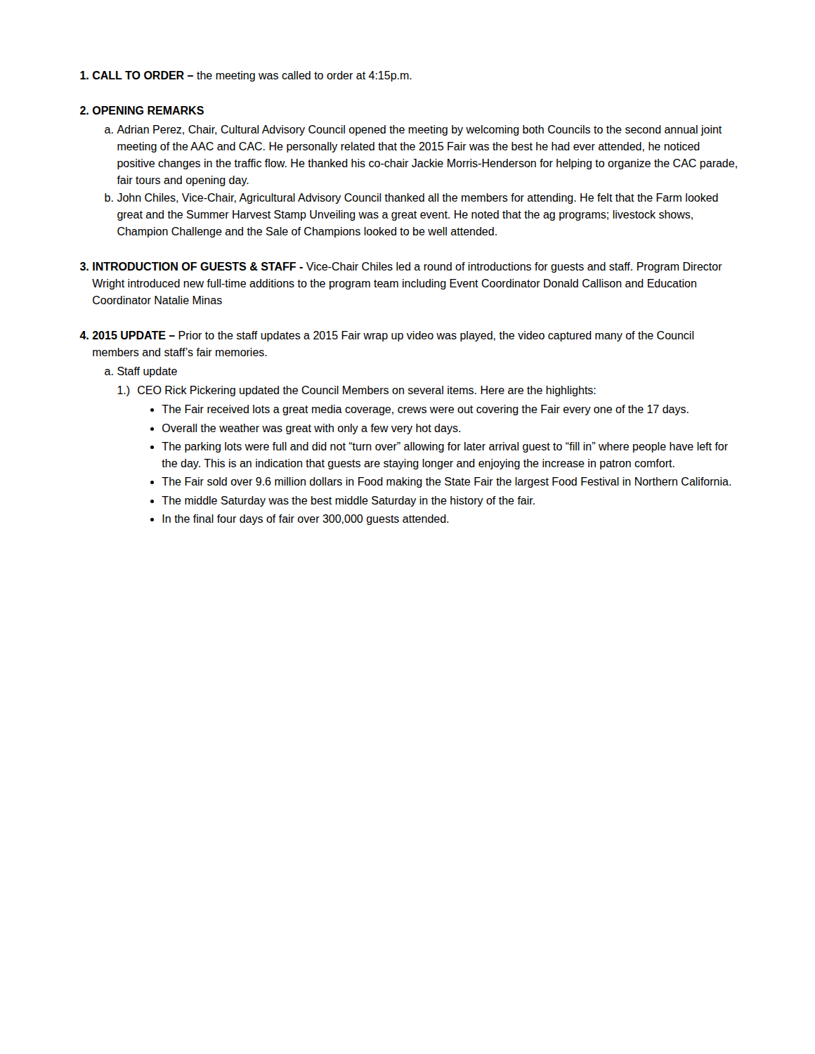CALL TO ORDER – the meeting was called to order at 4:15p.m.
OPENING REMARKS
Adrian Perez, Chair, Cultural Advisory Council opened the meeting by welcoming both Councils to the second annual joint meeting of the AAC and CAC. He personally related that the 2015 Fair was the best he had ever attended, he noticed positive changes in the traffic flow. He thanked his co-chair Jackie Morris-Henderson for helping to organize the CAC parade, fair tours and opening day.
John Chiles, Vice-Chair, Agricultural Advisory Council thanked all the members for attending. He felt that the Farm looked great and the Summer Harvest Stamp Unveiling was a great event. He noted that the ag programs; livestock shows, Champion Challenge and the Sale of Champions looked to be well attended.
INTRODUCTION OF GUESTS & STAFF - Vice-Chair Chiles led a round of introductions for guests and staff. Program Director Wright introduced new full-time additions to the program team including Event Coordinator Donald Callison and Education Coordinator Natalie Minas
2015 UPDATE – Prior to the staff updates a 2015 Fair wrap up video was played, the video captured many of the Council members and staff’s fair memories.
Staff update
CEO Rick Pickering updated the Council Members on several items. Here are the highlights:
The Fair received lots a great media coverage, crews were out covering the Fair every one of the 17 days.
Overall the weather was great with only a few very hot days.
The parking lots were full and did not “turn over” allowing for later arrival guest to “fill in” where people have left for the day. This is an indication that guests are staying longer and enjoying the increase in patron comfort.
The Fair sold over 9.6 million dollars in Food making the State Fair the largest Food Festival in Northern California.
The middle Saturday was the best middle Saturday in the history of the fair.
In the final four days of fair over 300,000 guests attended.